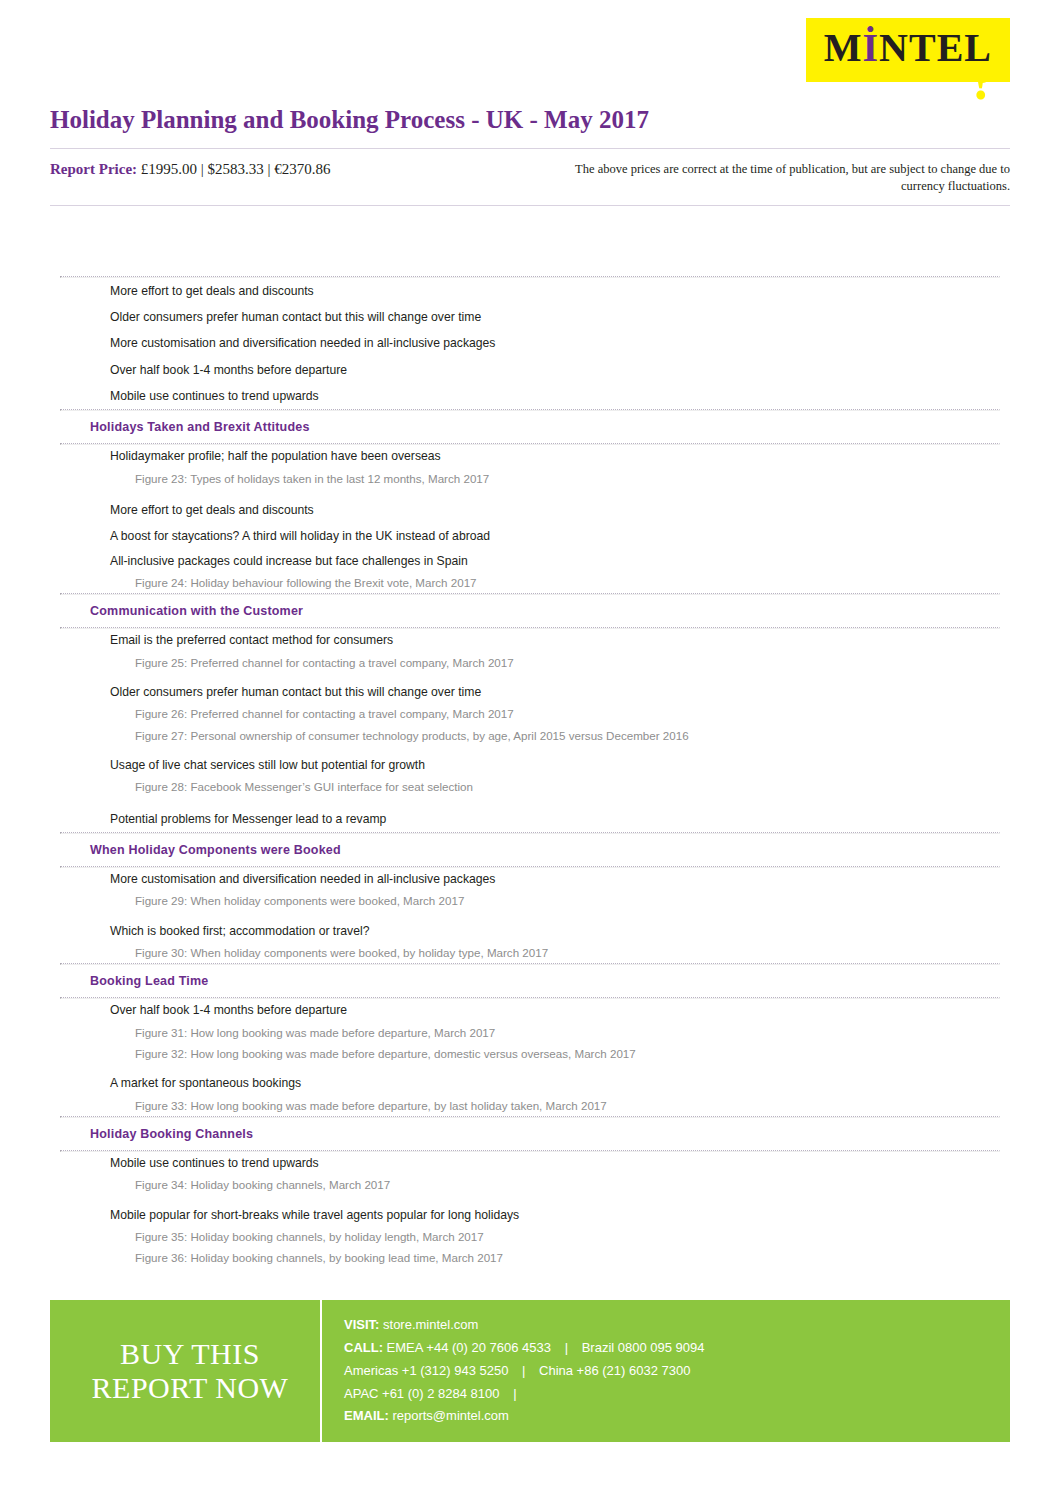MİNTEL
?
Holiday Planning and Booking Process - UK - May 2017
Report Price: £1995.00 | $2583.33 | €2370.86
The above prices are correct at the time of publication, but are subject to change due to currency fluctuations.
More effort to get deals and discounts
Older consumers prefer human contact but this will change over time
More customisation and diversification needed in all-inclusive packages
Over half book 1-4 months before departure
Mobile use continues to trend upwards
Holidays Taken and Brexit Attitudes
Holidaymaker profile; half the population have been overseas
Figure 23: Types of holidays taken in the last 12 months, March 2017
More effort to get deals and discounts
A boost for staycations? A third will holiday in the UK instead of abroad
All-inclusive packages could increase but face challenges in Spain
Figure 24: Holiday behaviour following the Brexit vote, March 2017
Communication with the Customer
Email is the preferred contact method for consumers
Figure 25: Preferred channel for contacting a travel company, March 2017
Older consumers prefer human contact but this will change over time
Figure 26: Preferred channel for contacting a travel company, March 2017
Figure 27: Personal ownership of consumer technology products, by age, April 2015 versus December 2016
Usage of live chat services still low but potential for growth
Figure 28: Facebook Messenger’s GUI interface for seat selection
Potential problems for Messenger lead to a revamp
When Holiday Components were Booked
More customisation and diversification needed in all-inclusive packages
Figure 29: When holiday components were booked, March 2017
Which is booked first; accommodation or travel?
Figure 30: When holiday components were booked, by holiday type, March 2017
Booking Lead Time
Over half book 1-4 months before departure
Figure 31: How long booking was made before departure, March 2017
Figure 32: How long booking was made before departure, domestic versus overseas, March 2017
A market for spontaneous bookings
Figure 33: How long booking was made before departure, by last holiday taken, March 2017
Holiday Booking Channels
Mobile use continues to trend upwards
Figure 34: Holiday booking channels, March 2017
Mobile popular for short-breaks while travel agents popular for long holidays
Figure 35: Holiday booking channels, by holiday length, March 2017
Figure 36: Holiday booking channels, by booking lead time, March 2017
BUY THIS
REPORT NOW
VISIT: store.mintel.com
CALL: EMEA +44 (0) 20 7606 4533 | Brazil 0800 095 9094
Americas +1 (312) 943 5250 | China +86 (21) 6032 7300
APAC +61 (0) 2 8284 8100 |
EMAIL: reports@mintel.com